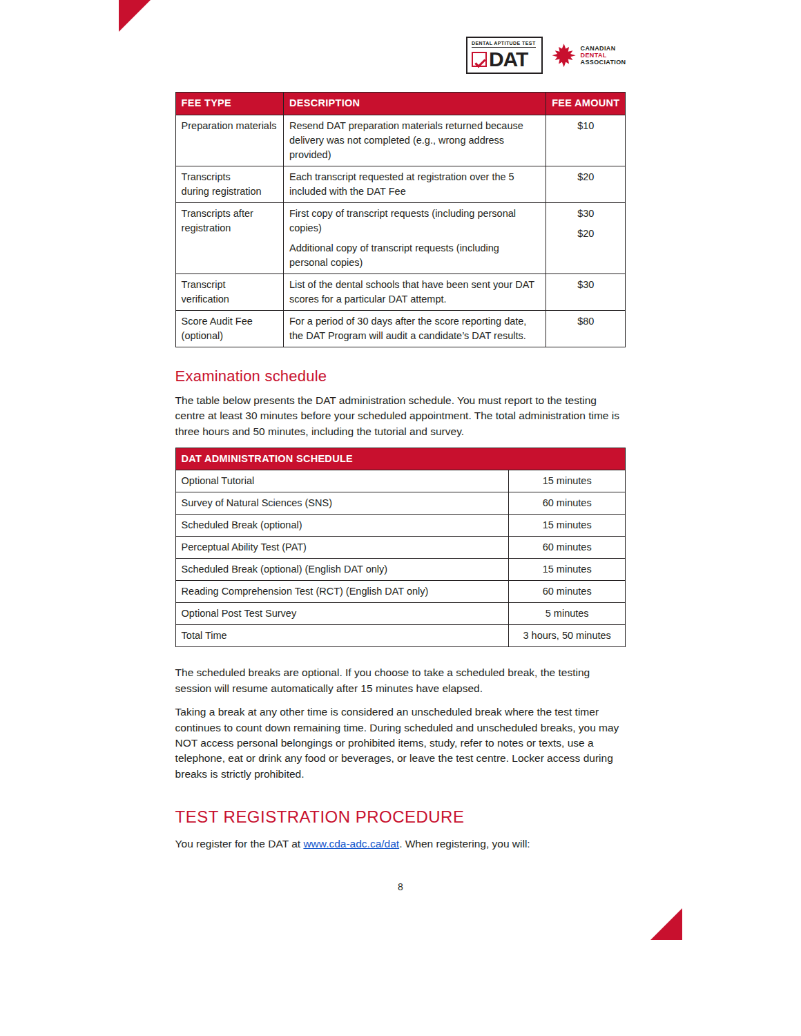Dental Aptitude Test
DAT
Canadian
Dental
Association
| FEE TYPE | DESCRIPTION | FEE AMOUNT |
| --- | --- | --- |
| Preparation materials | Resend DAT preparation materials returned because delivery was not completed (e.g., wrong address provided) | $10 |
| Transcripts during registration | Each transcript requested at registration over the 5 included with the DAT Fee | $20 |
| Transcripts after registration | First copy of transcript requests (including personal copies) Additional copy of transcript requests (including personal copies) | $30 $20 |
| Transcript verification | List of the dental schools that have been sent your DAT scores for a particular DAT attempt. | $30 |
| Score Audit Fee (optional) | For a period of 30 days after the score reporting date, the DAT Program will audit a candidate’s DAT results. | $80 |
Examination schedule
The table below presents the DAT administration schedule. You must report to the testing centre at least 30 minutes before your scheduled appointment. The total administration time is three hours and 50 minutes, including the tutorial and survey.
| DAT ADMINISTRATION SCHEDULE |
| --- |
| Optional Tutorial | 15 minutes |
| Survey of Natural Sciences (SNS) | 60 minutes |
| Scheduled Break (optional) | 15 minutes |
| Perceptual Ability Test (PAT) | 60 minutes |
| Scheduled Break (optional) (English DAT only) | 15 minutes |
| Reading Comprehension Test (RCT) (English DAT only) | 60 minutes |
| Optional Post Test Survey | 5 minutes |
| Total Time | 3 hours, 50 minutes |
The scheduled breaks are optional. If you choose to take a scheduled break, the testing session will resume automatically after 15 minutes have elapsed.
Taking a break at any other time is considered an unscheduled break where the test timer continues to count down remaining time. During scheduled and unscheduled breaks, you may NOT access personal belongings or prohibited items, study, refer to notes or texts, use a telephone, eat or drink any food or beverages, or leave the test centre. Locker access during breaks is strictly prohibited.
Test Registration Procedure
You register for the DAT at www.cda-adc.ca/dat. When registering, you will:
8